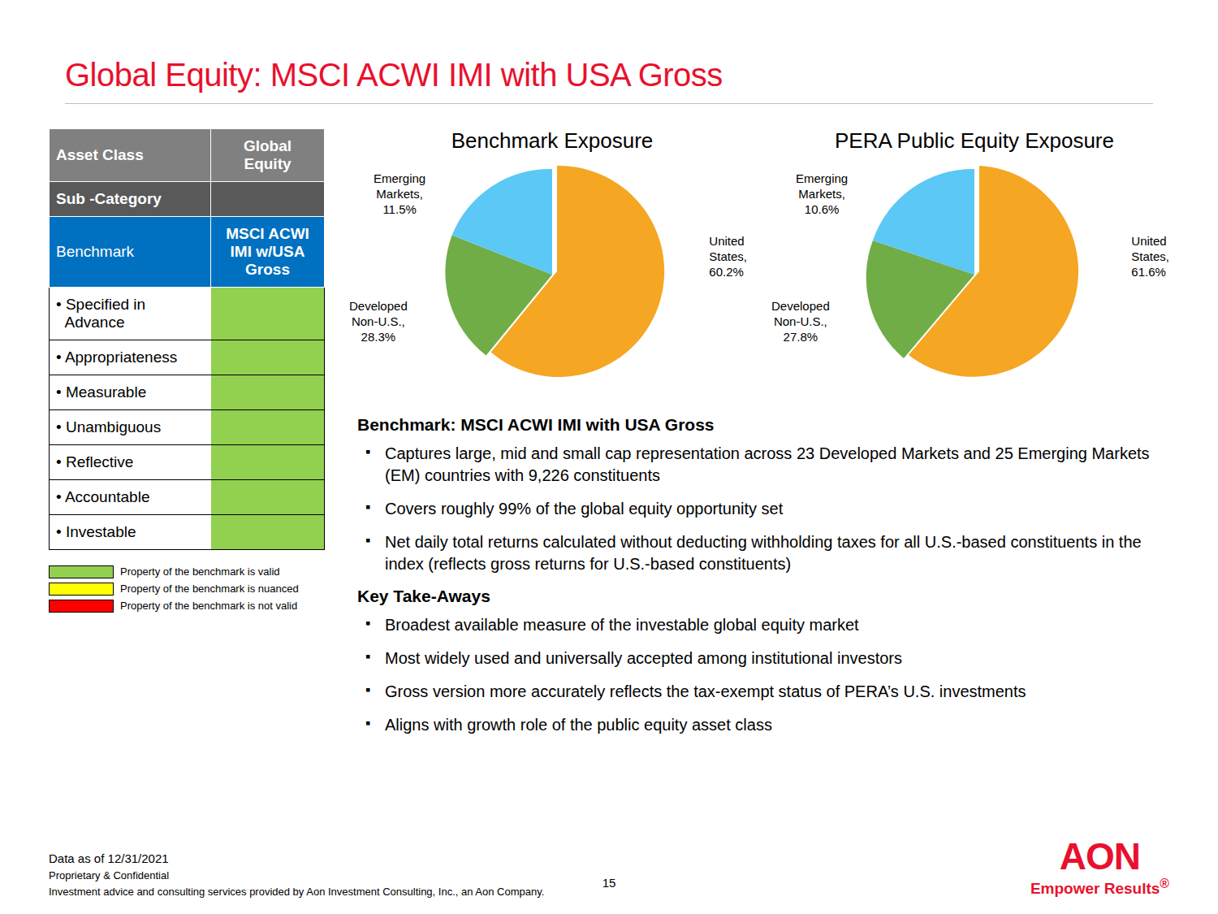Global Equity: MSCI ACWI IMI with USA Gross
| Asset Class | Global Equity |
| Sub -Category | |
| Benchmark | MSCI ACWI IMI w/USA Gross |
| • Specified in Advance | |
| • Appropriateness | |
| • Measurable | |
| • Unambiguous | |
| • Reflective | |
| • Accountable | |
| • Investable | |
Property of the benchmark is valid
Property of the benchmark is nuanced
Property of the benchmark is not valid
Benchmark Exposure
Emerging
Markets,
11.5%
United
States,
60.2%
Developed
Non-U.S.,
28.3%
PERA Public Equity Exposure
Emerging
Markets,
10.6%
United
States,
61.6%
Developed
Non-U.S.,
27.8%
Benchmark: MSCI ACWI IMI with USA Gross
Captures large, mid and small cap representation across 23 Developed Markets and 25 Emerging Markets (EM) countries with 9,226 constituents
Covers roughly 99% of the global equity opportunity set
Net daily total returns calculated without deducting withholding taxes for all U.S.-based constituents in the index (reflects gross returns for U.S.-based constituents)
Key Take-Aways
Broadest available measure of the investable global equity market
Most widely used and universally accepted among institutional investors
Gross version more accurately reflects the tax-exempt status of PERA’s U.S. investments
Aligns with growth role of the public equity asset class
Data as of 12/31/2021
Proprietary & Confidential
Investment advice and consulting services provided by Aon Investment Consulting, Inc., an Aon Company.
15
AON
Empower Results®